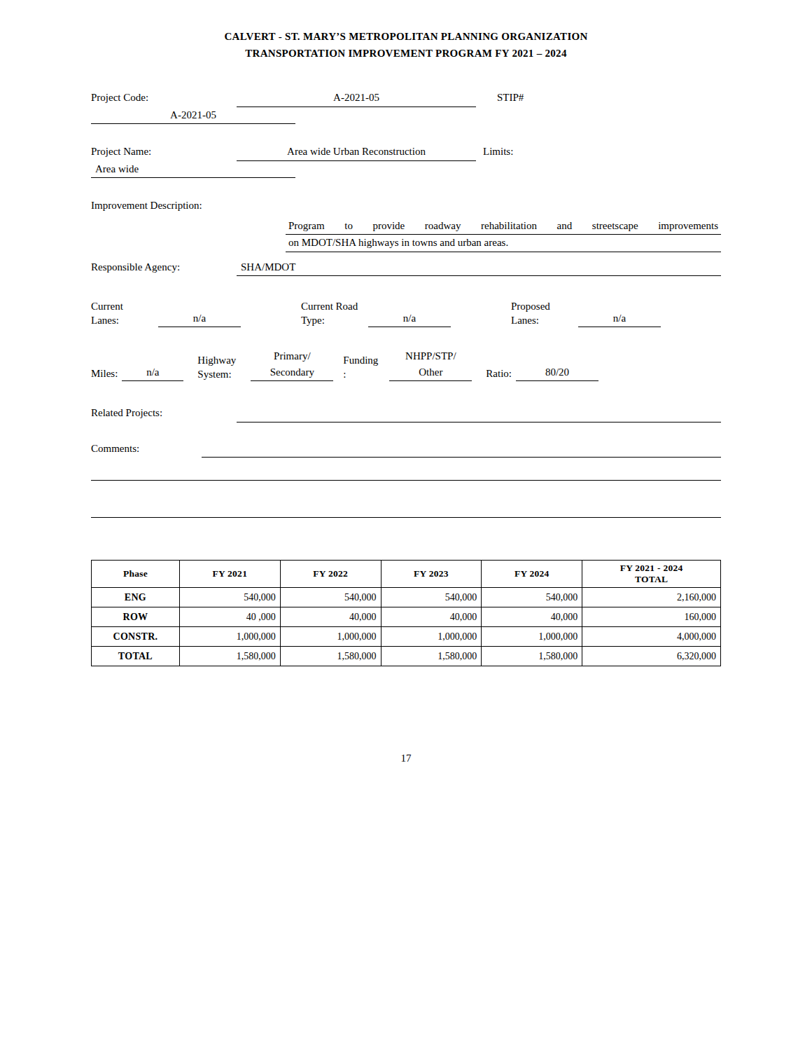CALVERT - ST. MARY’S METROPOLITAN PLANNING ORGANIZATION
TRANSPORTATION IMPROVEMENT PROGRAM FY 2021 – 2024
Project Code: A-2021-05 STIP# A-2021-05
Project Name: Area wide Urban Reconstruction Limits: Area wide
Improvement Description:
Improvement Description:
Program to provide roadway rehabilitation and streetscape improvements
on MDOT/SHA highways in towns and urban areas.
Responsible Agency: SHA/MDOT
Current
Lanes: n/a Current Road
Type: n/a Proposed
Lanes: n/a
Miles: n/a Highway
System: Primary/
Secondary Funding
: NHPP/STP/
Other Ratio: 80/20
Related Projects:
Comments:
| Phase | FY 2021 | FY 2022 | FY 2023 | FY 2024 | FY 2021 - 2024 TOTAL |
| --- | --- | --- | --- | --- | --- |
| ENG | 540,000 | 540,000 | 540,000 | 540,000 | 2,160,000 |
| ROW | 40 ,000 | 40,000 | 40,000 | 40,000 | 160,000 |
| CONSTR. | 1,000,000 | 1,000,000 | 1,000,000 | 1,000,000 | 4,000,000 |
| TOTAL | 1,580,000 | 1,580,000 | 1,580,000 | 1,580,000 | 6,320,000 |
17